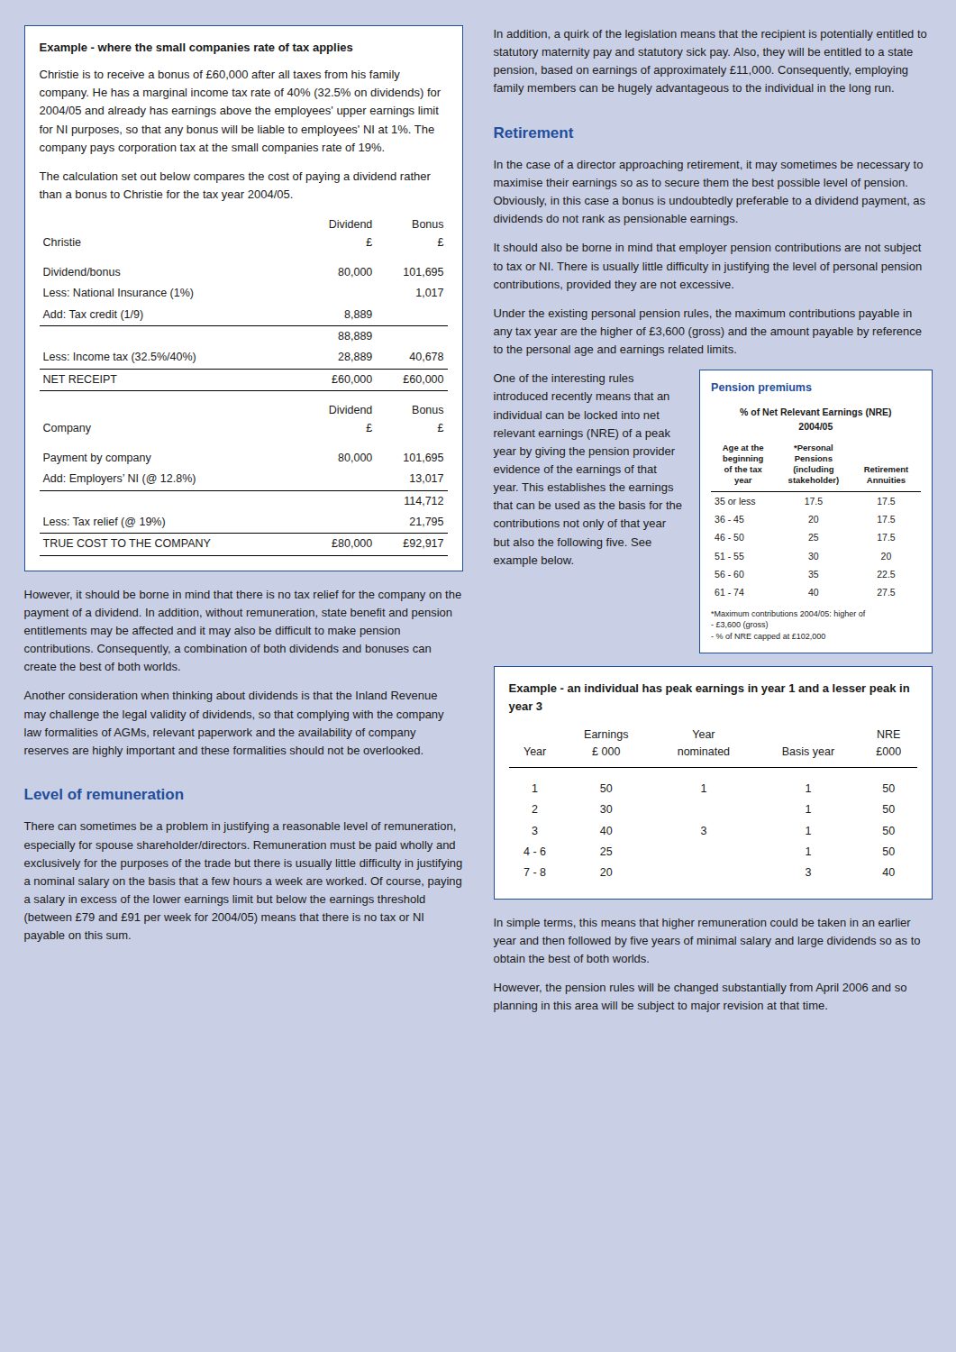Example - where the small companies rate of tax applies
Christie is to receive a bonus of £60,000 after all taxes from his family company. He has a marginal income tax rate of 40% (32.5% on dividends) for 2004/05 and already has earnings above the employees' upper earnings limit for NI purposes, so that any bonus will be liable to employees' NI at 1%. The company pays corporation tax at the small companies rate of 19%.
The calculation set out below compares the cost of paying a dividend rather than a bonus to Christie for the tax year 2004/05.
| Christie | Dividend £ | Bonus £ |
| Dividend/bonus | 80,000 | 101,695 |
| Less: National Insurance (1%) | | 1,017 |
| Add: Tax credit (1/9) | 8,889 | |
| | 88,889 | |
| Less: Income tax (32.5%/40%) | 28,889 | 40,678 |
| NET RECEIPT | £60,000 | £60,000 |
| Company | Dividend £ | Bonus £ |
| Payment by company | 80,000 | 101,695 |
| Add: Employers’ NI (@ 12.8%) | | 13,017 |
| | | 114,712 |
| Less: Tax relief (@ 19%) | | 21,795 |
| TRUE COST TO THE COMPANY | £80,000 | £92,917 |
However, it should be borne in mind that there is no tax relief for the company on the payment of a dividend. In addition, without remuneration, state benefit and pension entitlements may be affected and it may also be difficult to make pension contributions. Consequently, a combination of both dividends and bonuses can create the best of both worlds.
Another consideration when thinking about dividends is that the Inland Revenue may challenge the legal validity of dividends, so that complying with the company law formalities of AGMs, relevant paperwork and the availability of company reserves are highly important and these formalities should not be overlooked.
Level of remuneration
There can sometimes be a problem in justifying a reasonable level of remuneration, especially for spouse shareholder/directors. Remuneration must be paid wholly and exclusively for the purposes of the trade but there is usually little difficulty in justifying a nominal salary on the basis that a few hours a week are worked. Of course, paying a salary in excess of the lower earnings limit but below the earnings threshold (between £79 and £91 per week for 2004/05) means that there is no tax or NI payable on this sum.
In addition, a quirk of the legislation means that the recipient is potentially entitled to statutory maternity pay and statutory sick pay. Also, they will be entitled to a state pension, based on earnings of approximately £11,000. Consequently, employing family members can be hugely advantageous to the individual in the long run.
Retirement
In the case of a director approaching retirement, it may sometimes be necessary to maximise their earnings so as to secure them the best possible level of pension. Obviously, in this case a bonus is undoubtedly preferable to a dividend payment, as dividends do not rank as pensionable earnings.
It should also be borne in mind that employer pension contributions are not subject to tax or NI. There is usually little difficulty in justifying the level of personal pension contributions, provided they are not excessive.
Under the existing personal pension rules, the maximum contributions payable in any tax year are the higher of £3,600 (gross) and the amount payable by reference to the personal age and earnings related limits.
One of the interesting rules introduced recently means that an individual can be locked into net relevant earnings (NRE) of a peak year by giving the pension provider evidence of the earnings of that year. This establishes the earnings that can be used as the basis for the contributions not only of that year but also the following five. See example below.
Pension premiums
% of Net Relevant Earnings (NRE)
2004/05
| Age at the beginning of the tax year | *Personal Pensions (including stakeholder) | Retirement Annuities |
| --- | --- | --- |
| 35 or less | 17.5 | 17.5 |
| 36 - 45 | 20 | 17.5 |
| 46 - 50 | 25 | 17.5 |
| 51 - 55 | 30 | 20 |
| 56 - 60 | 35 | 22.5 |
| 61 - 74 | 40 | 27.5 |
*Maximum contributions 2004/05: higher of
- £3,600 (gross)
- % of NRE capped at £102,000
Example - an individual has peak earnings in year 1 and a lesser peak in year 3
| Year | Earnings £ 000 | Year nominated | Basis year | NRE £000 |
| --- | --- | --- | --- | --- |
| 1 | 50 | 1 | 1 | 50 |
| 2 | 30 | | 1 | 50 |
| 3 | 40 | 3 | 1 | 50 |
| 4 - 6 | 25 | | 1 | 50 |
| 7 - 8 | 20 | | 3 | 40 |
In simple terms, this means that higher remuneration could be taken in an earlier year and then followed by five years of minimal salary and large dividends so as to obtain the best of both worlds.
However, the pension rules will be changed substantially from April 2006 and so planning in this area will be subject to major revision at that time.